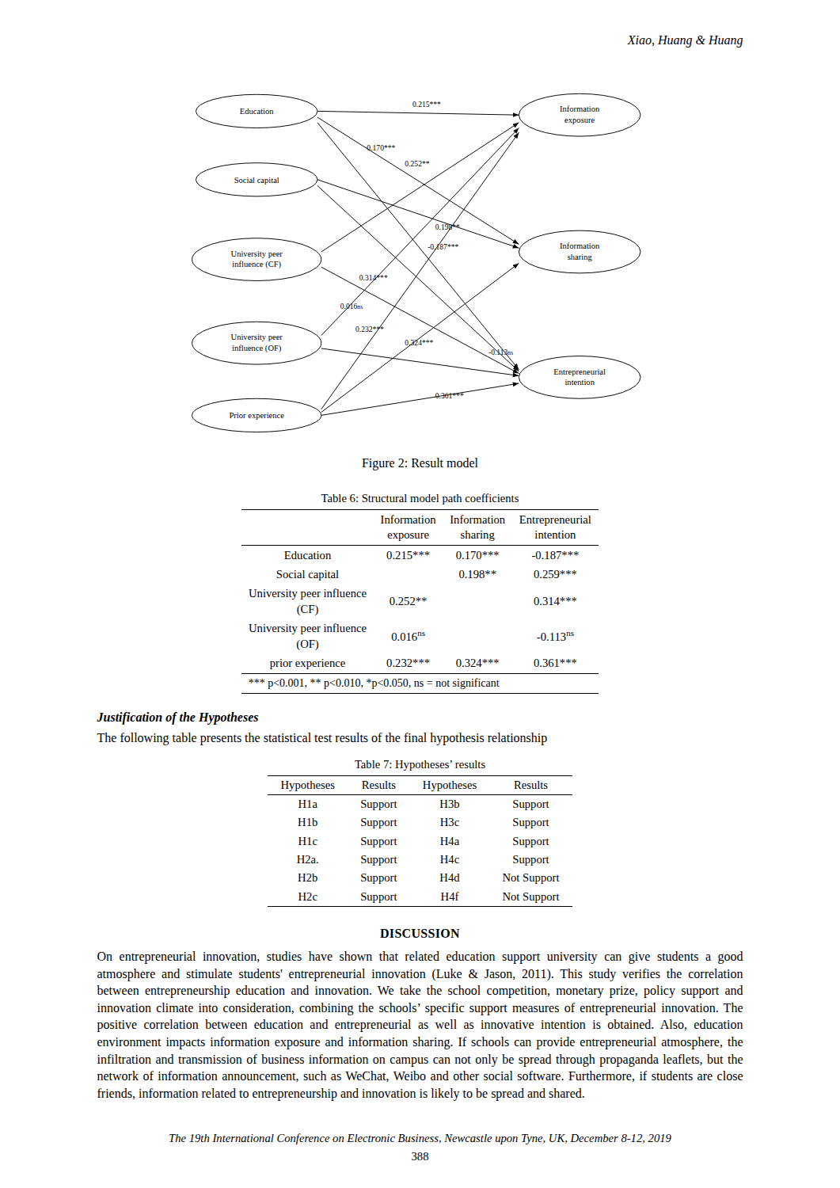Xiao, Huang & Huang
Education Social capital University peer influence (CF) University peer influence (OF) Prior experience Information exposure Information sharing Entrepreneurial intention 0.215*** 0.170*** 0.252** 0.198** -0.187*** 0.314*** 0.016ns 0.232*** 0.324*** -0.113ns 0.361***
Figure 2: Result model
Table 6: Structural model path coefficients
| | Information exposure | Information sharing | Entrepreneurial intention |
| --- | --- | --- | --- |
| Education | 0.215*** | 0.170*** | -0.187*** |
| Social capital | | 0.198** | 0.259*** |
| University peer influence (CF) | 0.252** | | 0.314*** |
| University peer influence (OF) | 0.016 ns | | -0.113 ns |
| prior experience | 0.232*** | 0.324*** | 0.361*** |
| *** p<0.001, ** p<0.010, *p<0.050, ns = not significant |
Justification of the Hypotheses
The following table presents the statistical test results of the final hypothesis relationship
Table 7: Hypotheses’ results
| Hypotheses | Results | Hypotheses | Results |
| --- | --- | --- | --- |
| H1a | Support | H3b | Support |
| H1b | Support | H3c | Support |
| H1c | Support | H4a | Support |
| H2a. | Support | H4c | Support |
| H2b | Support | H4d | Not Support |
| H2c | Support | H4f | Not Support |
DISCUSSION
On entrepreneurial innovation, studies have shown that related education support university can give students a good atmosphere and stimulate students' entrepreneurial innovation (Luke & Jason, 2011). This study verifies the correlation between entrepreneurship education and innovation. We take the school competition, monetary prize, policy support and innovation climate into consideration, combining the schools’ specific support measures of entrepreneurial innovation. The positive correlation between education and entrepreneurial as well as innovative intention is obtained. Also, education environment impacts information exposure and information sharing. If schools can provide entrepreneurial atmosphere, the infiltration and transmission of business information on campus can not only be spread through propaganda leaflets, but the network of information announcement, such as WeChat, Weibo and other social software. Furthermore, if students are close friends, information related to entrepreneurship and innovation is likely to be spread and shared.
The 19th International Conference on Electronic Business, Newcastle upon Tyne, UK, December 8-12, 2019
388